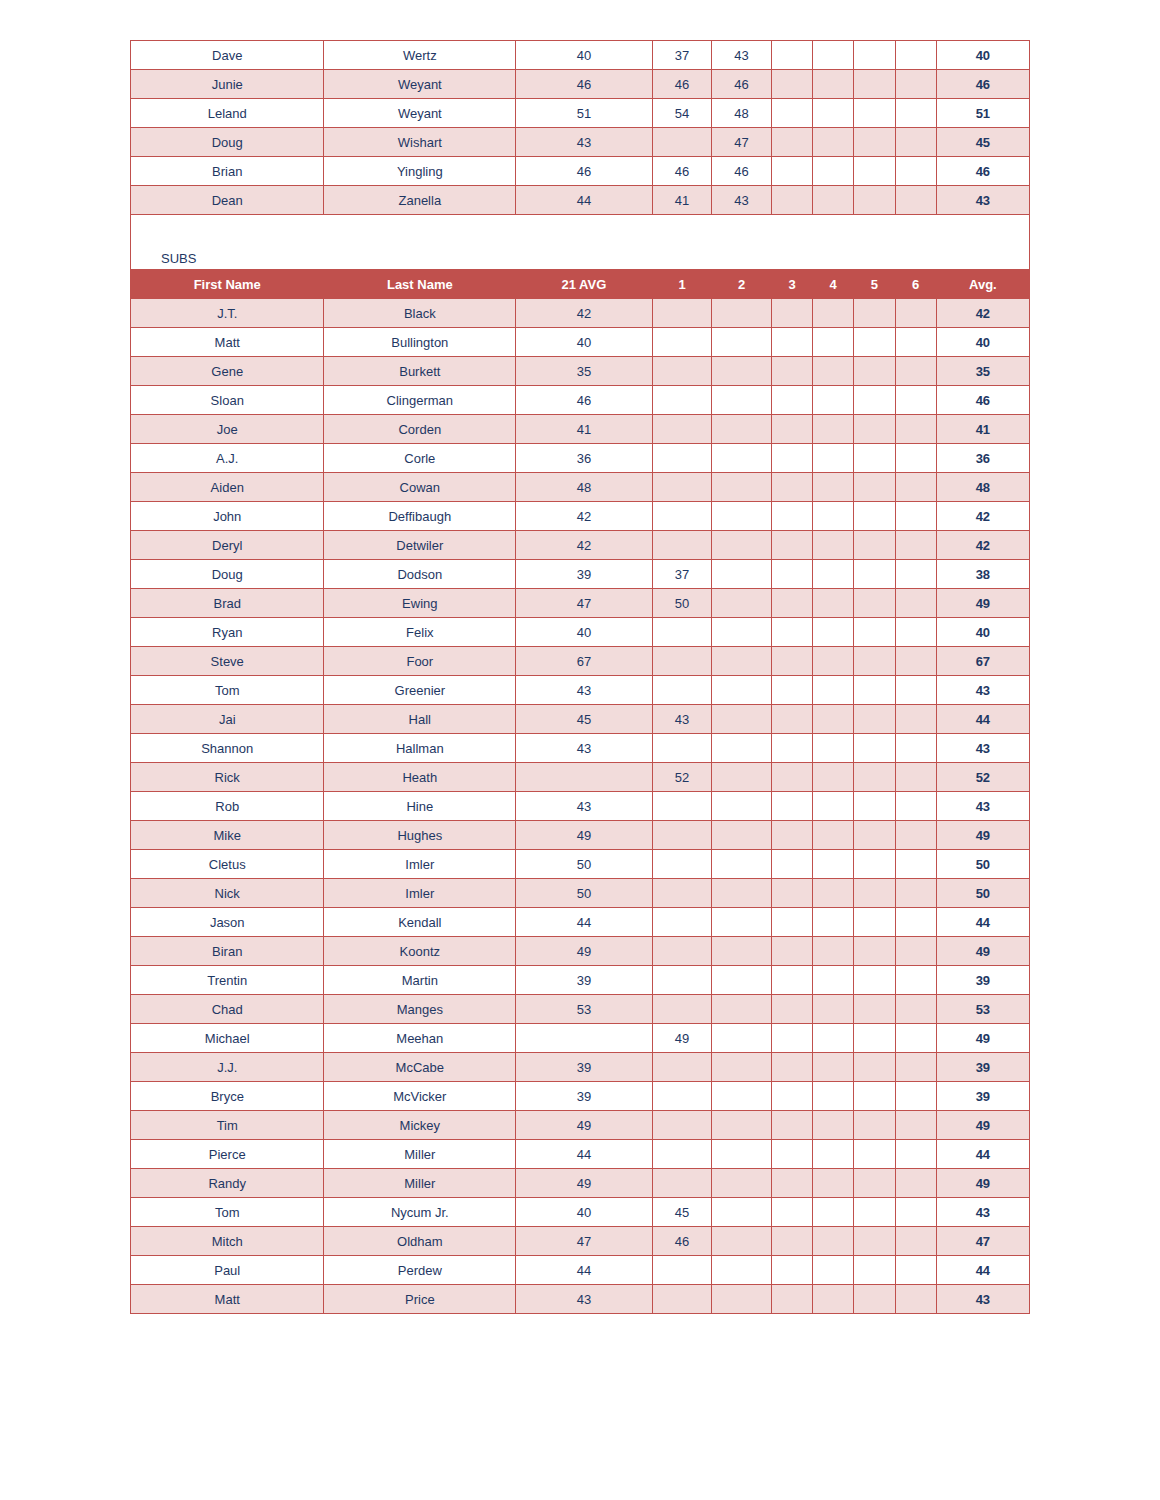| Dave | Wertz | 40 | 37 | 43 | | | | | 40 |
| Junie | Weyant | 46 | 46 | 46 | | | | | 46 |
| Leland | Weyant | 51 | 54 | 48 | | | | | 51 |
| Doug | Wishart | 43 | | 47 | | | | | 45 |
| Brian | Yingling | 46 | 46 | 46 | | | | | 46 |
| Dean | Zanella | 44 | 41 | 43 | | | | | 43 |
| SUBS |
| First Name | Last Name | 21 AVG | 1 | 2 | 3 | 4 | 5 | 6 | Avg. |
| J.T. | Black | 42 | | | | | | | 42 |
| Matt | Bullington | 40 | | | | | | | 40 |
| Gene | Burkett | 35 | | | | | | | 35 |
| Sloan | Clingerman | 46 | | | | | | | 46 |
| Joe | Corden | 41 | | | | | | | 41 |
| A.J. | Corle | 36 | | | | | | | 36 |
| Aiden | Cowan | 48 | | | | | | | 48 |
| John | Deffibaugh | 42 | | | | | | | 42 |
| Deryl | Detwiler | 42 | | | | | | | 42 |
| Doug | Dodson | 39 | 37 | | | | | | 38 |
| Brad | Ewing | 47 | 50 | | | | | | 49 |
| Ryan | Felix | 40 | | | | | | | 40 |
| Steve | Foor | 67 | | | | | | | 67 |
| Tom | Greenier | 43 | | | | | | | 43 |
| Jai | Hall | 45 | 43 | | | | | | 44 |
| Shannon | Hallman | 43 | | | | | | | 43 |
| Rick | Heath | | 52 | | | | | | 52 |
| Rob | Hine | 43 | | | | | | | 43 |
| Mike | Hughes | 49 | | | | | | | 49 |
| Cletus | Imler | 50 | | | | | | | 50 |
| Nick | Imler | 50 | | | | | | | 50 |
| Jason | Kendall | 44 | | | | | | | 44 |
| Biran | Koontz | 49 | | | | | | | 49 |
| Trentin | Martin | 39 | | | | | | | 39 |
| Chad | Manges | 53 | | | | | | | 53 |
| Michael | Meehan | | 49 | | | | | | 49 |
| J.J. | McCabe | 39 | | | | | | | 39 |
| Bryce | McVicker | 39 | | | | | | | 39 |
| Tim | Mickey | 49 | | | | | | | 49 |
| Pierce | Miller | 44 | | | | | | | 44 |
| Randy | Miller | 49 | | | | | | | 49 |
| Tom | Nycum Jr. | 40 | 45 | | | | | | 43 |
| Mitch | Oldham | 47 | 46 | | | | | | 47 |
| Paul | Perdew | 44 | | | | | | | 44 |
| Matt | Price | 43 | | | | | | | 43 |